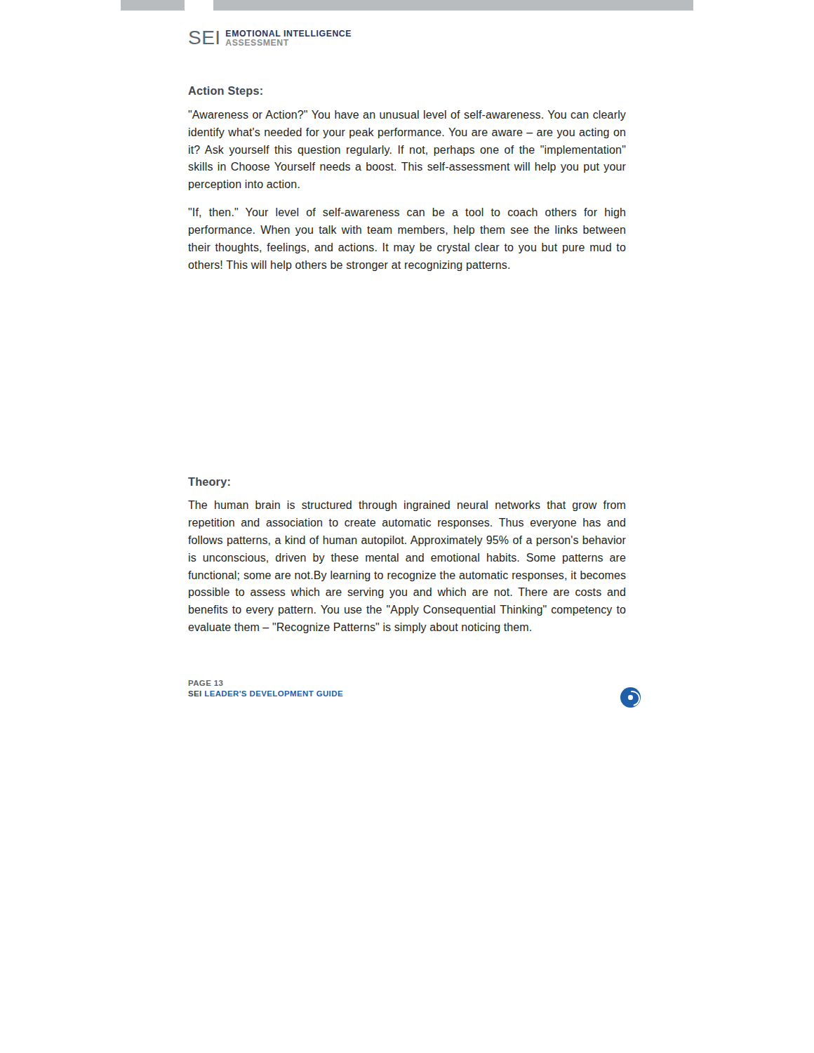SEI
Emotional Intelligence
Assessment
Action Steps:
"Awareness or Action?" You have an unusual level of self-awareness. You can clearly identify what's needed for your peak performance. You are aware – are you acting on it? Ask yourself this question regularly. If not, perhaps one of the "implementation" skills in Choose Yourself needs a boost. This self-assessment will help you put your perception into action.
"If, then." Your level of self-awareness can be a tool to coach others for high performance. When you talk with team members, help them see the links between their thoughts, feelings, and actions. It may be crystal clear to you but pure mud to others! This will help others be stronger at recognizing patterns.
Theory:
The human brain is structured through ingrained neural networks that grow from repetition and association to create automatic responses. Thus everyone has and follows patterns, a kind of human autopilot. Approximately 95% of a person's behavior is unconscious, driven by these mental and emotional habits. Some patterns are functional; some are not.By learning to recognize the automatic responses, it becomes possible to assess which are serving you and which are not. There are costs and benefits to every pattern. You use the "Apply Consequential Thinking" competency to evaluate them – "Recognize Patterns" is simply about noticing them.
PAGE 13
SEI LEADER'S DEVELOPMENT GUIDE